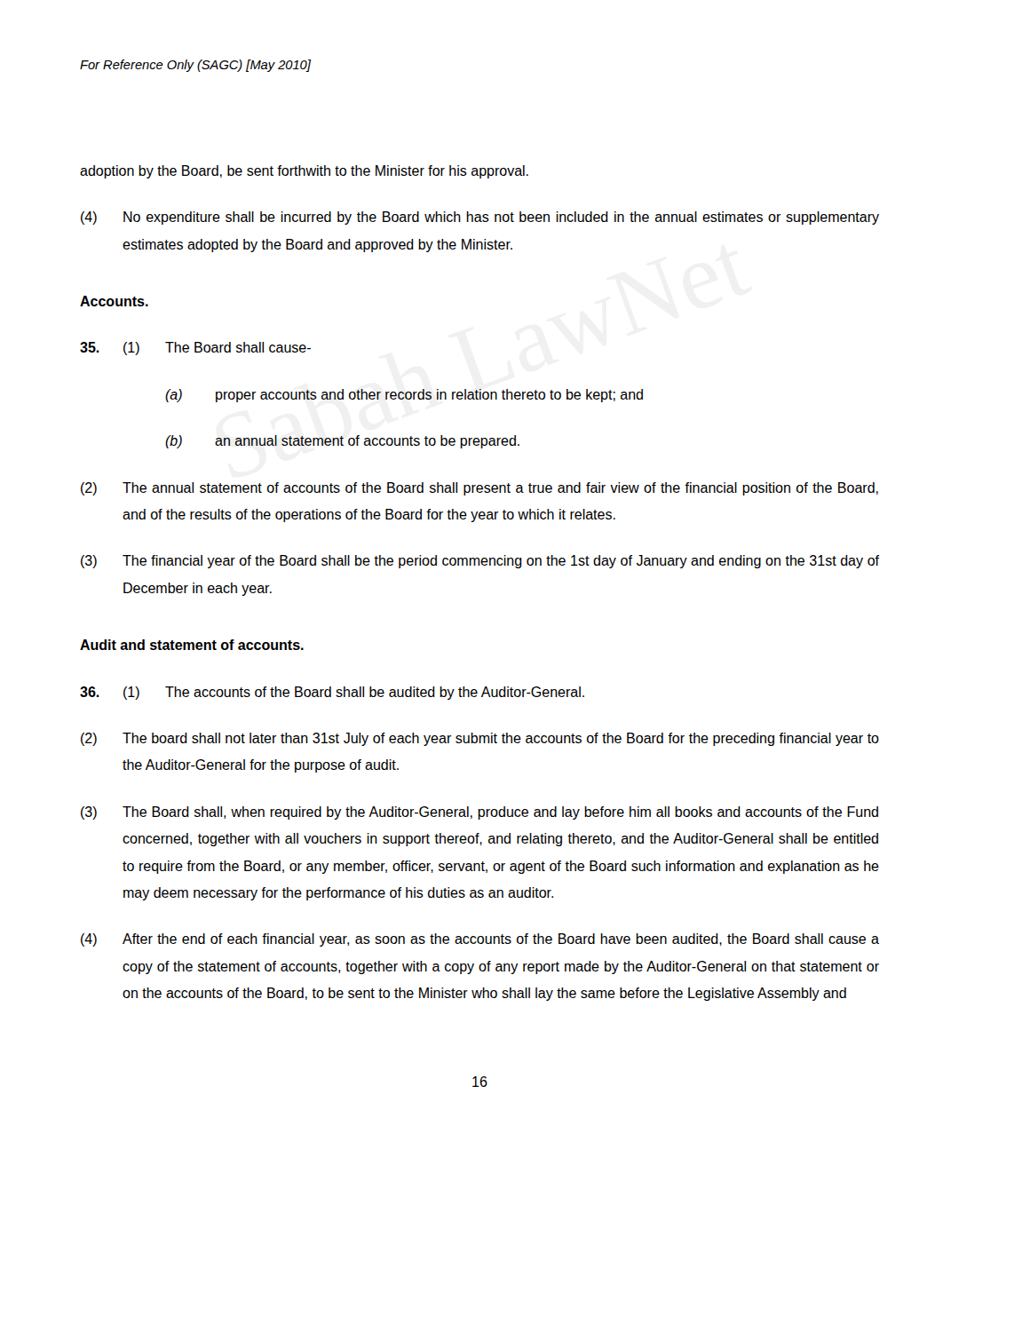Sabah LawNet
For Reference Only (SAGC) [May 2010]
adoption by the Board, be sent forthwith to the Minister for his approval.
(4) No expenditure shall be incurred by the Board which has not been included in the annual estimates or supplementary estimates adopted by the Board and approved by the Minister.
Accounts.
35. (1) The Board shall cause-
(a) proper accounts and other records in relation thereto to be kept; and
(b) an annual statement of accounts to be prepared.
(2) The annual statement of accounts of the Board shall present a true and fair view of the financial position of the Board, and of the results of the operations of the Board for the year to which it relates.
(3) The financial year of the Board shall be the period commencing on the 1st day of January and ending on the 31st day of December in each year.
Audit and statement of accounts.
36. (1) The accounts of the Board shall be audited by the Auditor-General.
(2) The board shall not later than 31st July of each year submit the accounts of the Board for the preceding financial year to the Auditor-General for the purpose of audit.
(3) The Board shall, when required by the Auditor-General, produce and lay before him all books and accounts of the Fund concerned, together with all vouchers in support thereof, and relating thereto, and the Auditor-General shall be entitled to require from the Board, or any member, officer, servant, or agent of the Board such information and explanation as he may deem necessary for the performance of his duties as an auditor.
(4) After the end of each financial year, as soon as the accounts of the Board have been audited, the Board shall cause a copy of the statement of accounts, together with a copy of any report made by the Auditor-General on that statement or on the accounts of the Board, to be sent to the Minister who shall lay the same before the Legislative Assembly and
16